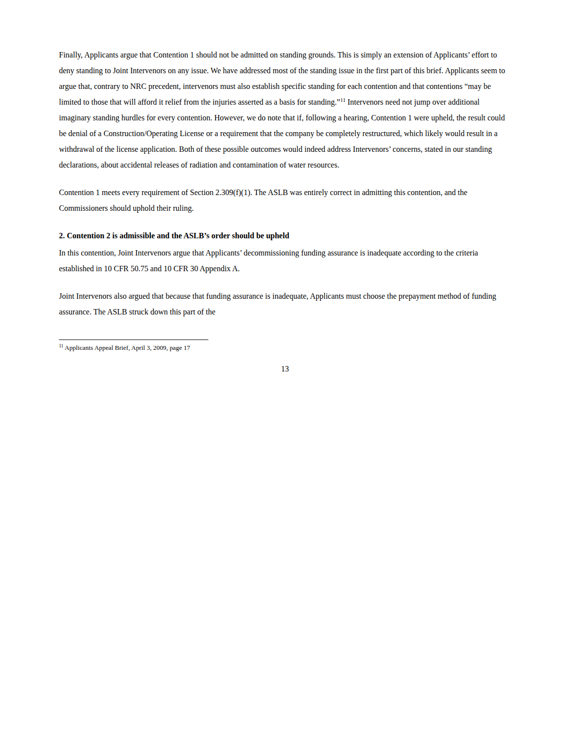Finally, Applicants argue that Contention 1 should not be admitted on standing grounds. This is simply an extension of Applicants’ effort to deny standing to Joint Intervenors on any issue. We have addressed most of the standing issue in the first part of this brief. Applicants seem to argue that, contrary to NRC precedent, intervenors must also establish specific standing for each contention and that contentions “may be limited to those that will afford it relief from the injuries asserted as a basis for standing.”11 Intervenors need not jump over additional imaginary standing hurdles for every contention. However, we do note that if, following a hearing, Contention 1 were upheld, the result could be denial of a Construction/Operating License or a requirement that the company be completely restructured, which likely would result in a withdrawal of the license application. Both of these possible outcomes would indeed address Intervenors’ concerns, stated in our standing declarations, about accidental releases of radiation and contamination of water resources.
Contention 1 meets every requirement of Section 2.309(f)(1). The ASLB was entirely correct in admitting this contention, and the Commissioners should uphold their ruling.
2. Contention 2 is admissible and the ASLB’s order should be upheld
In this contention, Joint Intervenors argue that Applicants’ decommissioning funding assurance is inadequate according to the criteria established in 10 CFR 50.75 and 10 CFR 30 Appendix A.
Joint Intervenors also argued that because that funding assurance is inadequate, Applicants must choose the prepayment method of funding assurance. The ASLB struck down this part of the
11 Applicants Appeal Brief, April 3, 2009, page 17
13